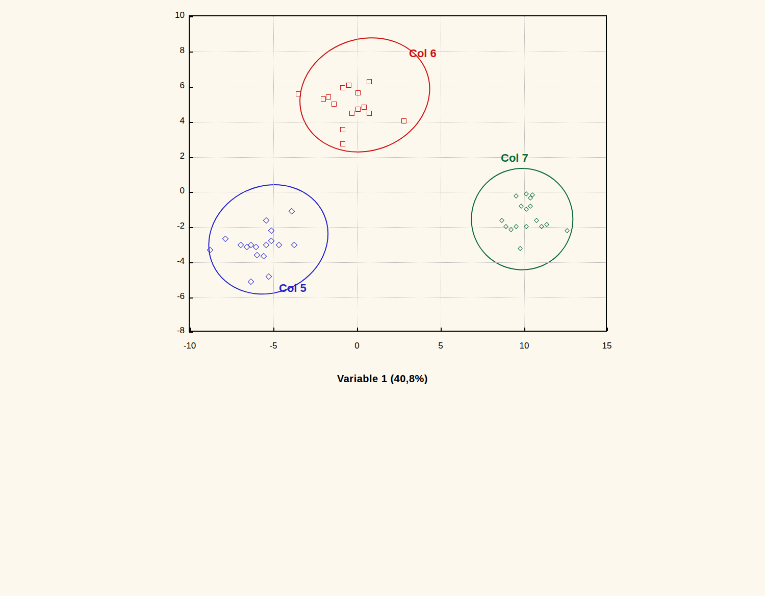Scatter plot of Variable 1 (40,8%) versus Variable 2 (14,6%) showing three clusters: Col 5, Col 6 and Col 7
Variable 2 (14,6 %)
Col 6
Col 7
Col 5
-10
-5
0
5
10
15
10
8
6
4
2
0
-2
-4
-6
-8
Variable 1 (40,8%)